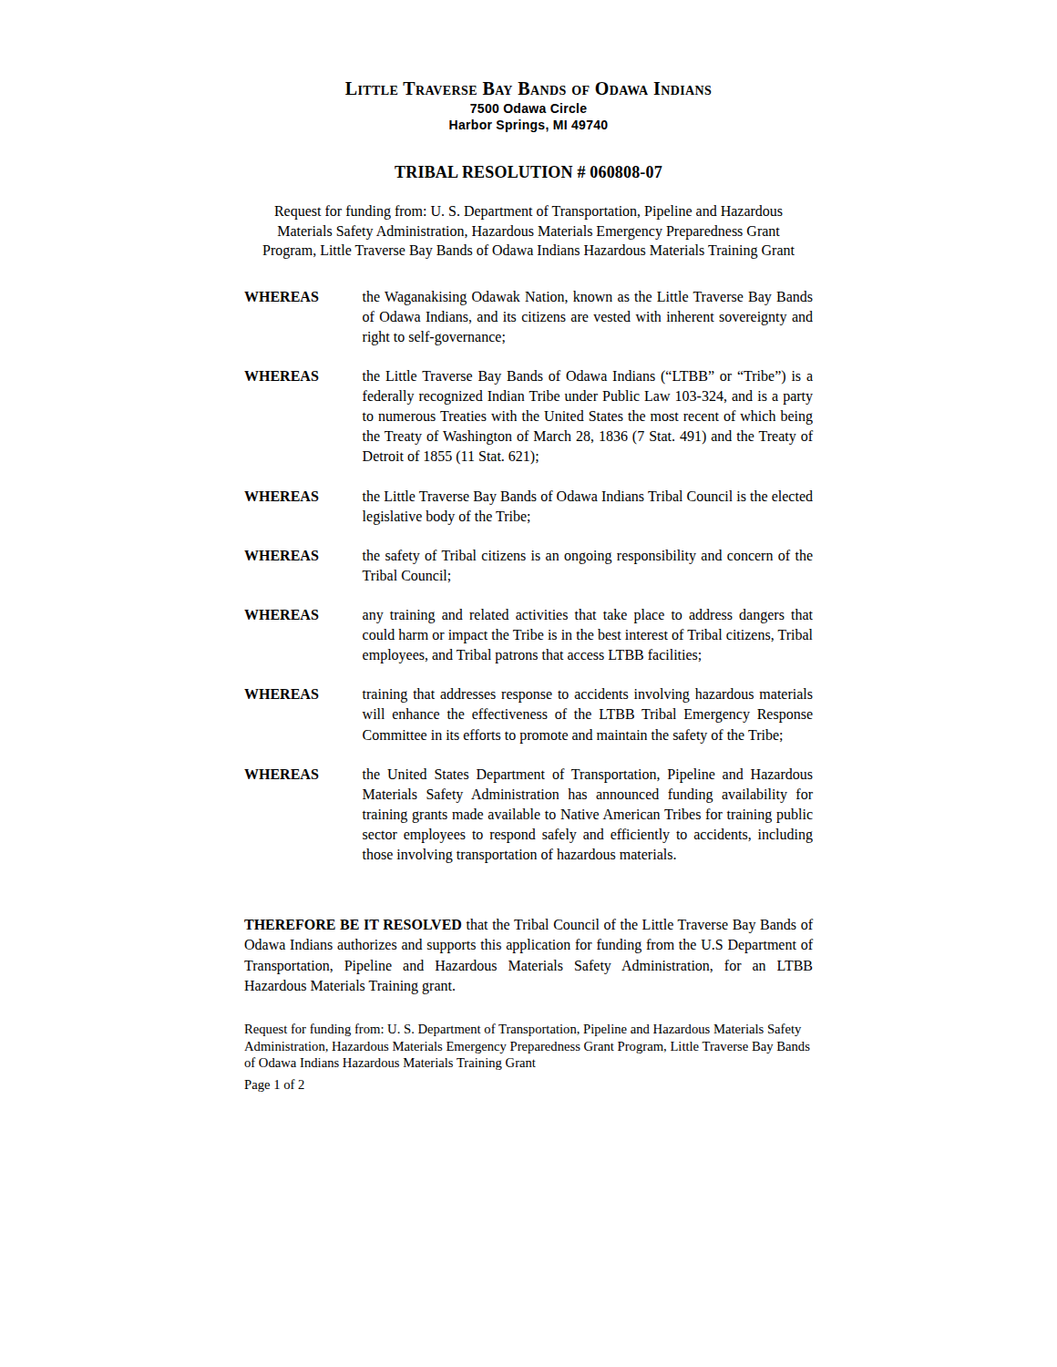Little Traverse Bay Bands of Odawa Indians
7500 Odawa Circle
Harbor Springs, MI 49740
TRIBAL RESOLUTION # 060808-07
Request for funding from: U. S. Department of Transportation, Pipeline and Hazardous Materials Safety Administration, Hazardous Materials Emergency Preparedness Grant Program, Little Traverse Bay Bands of Odawa Indians Hazardous Materials Training Grant
| WHEREAS | the Waganakising Odawak Nation, known as the Little Traverse Bay Bands of Odawa Indians, and its citizens are vested with inherent sovereignty and right to self-governance; |
| WHEREAS | the Little Traverse Bay Bands of Odawa Indians (“LTBB” or “Tribe”) is a federally recognized Indian Tribe under Public Law 103-324, and is a party to numerous Treaties with the United States the most recent of which being the Treaty of Washington of March 28, 1836 (7 Stat. 491) and the Treaty of Detroit of 1855 (11 Stat. 621); |
| WHEREAS | the Little Traverse Bay Bands of Odawa Indians Tribal Council is the elected legislative body of the Tribe; |
| WHEREAS | the safety of Tribal citizens is an ongoing responsibility and concern of the Tribal Council; |
| WHEREAS | any training and related activities that take place to address dangers that could harm or impact the Tribe is in the best interest of Tribal citizens, Tribal employees, and Tribal patrons that access LTBB facilities; |
| WHEREAS | training that addresses response to accidents involving hazardous materials will enhance the effectiveness of the LTBB Tribal Emergency Response Committee in its efforts to promote and maintain the safety of the Tribe; |
| WHEREAS | the United States Department of Transportation, Pipeline and Hazardous Materials Safety Administration has announced funding availability for training grants made available to Native American Tribes for training public sector employees to respond safely and efficiently to accidents, including those involving transportation of hazardous materials. |
THEREFORE BE IT RESOLVED that the Tribal Council of the Little Traverse Bay Bands of Odawa Indians authorizes and supports this application for funding from the U.S Department of Transportation, Pipeline and Hazardous Materials Safety Administration, for an LTBB Hazardous Materials Training grant.
Request for funding from: U. S. Department of Transportation, Pipeline and Hazardous Materials Safety Administration, Hazardous Materials Emergency Preparedness Grant Program, Little Traverse Bay Bands of Odawa Indians Hazardous Materials Training Grant
Page 1 of 2